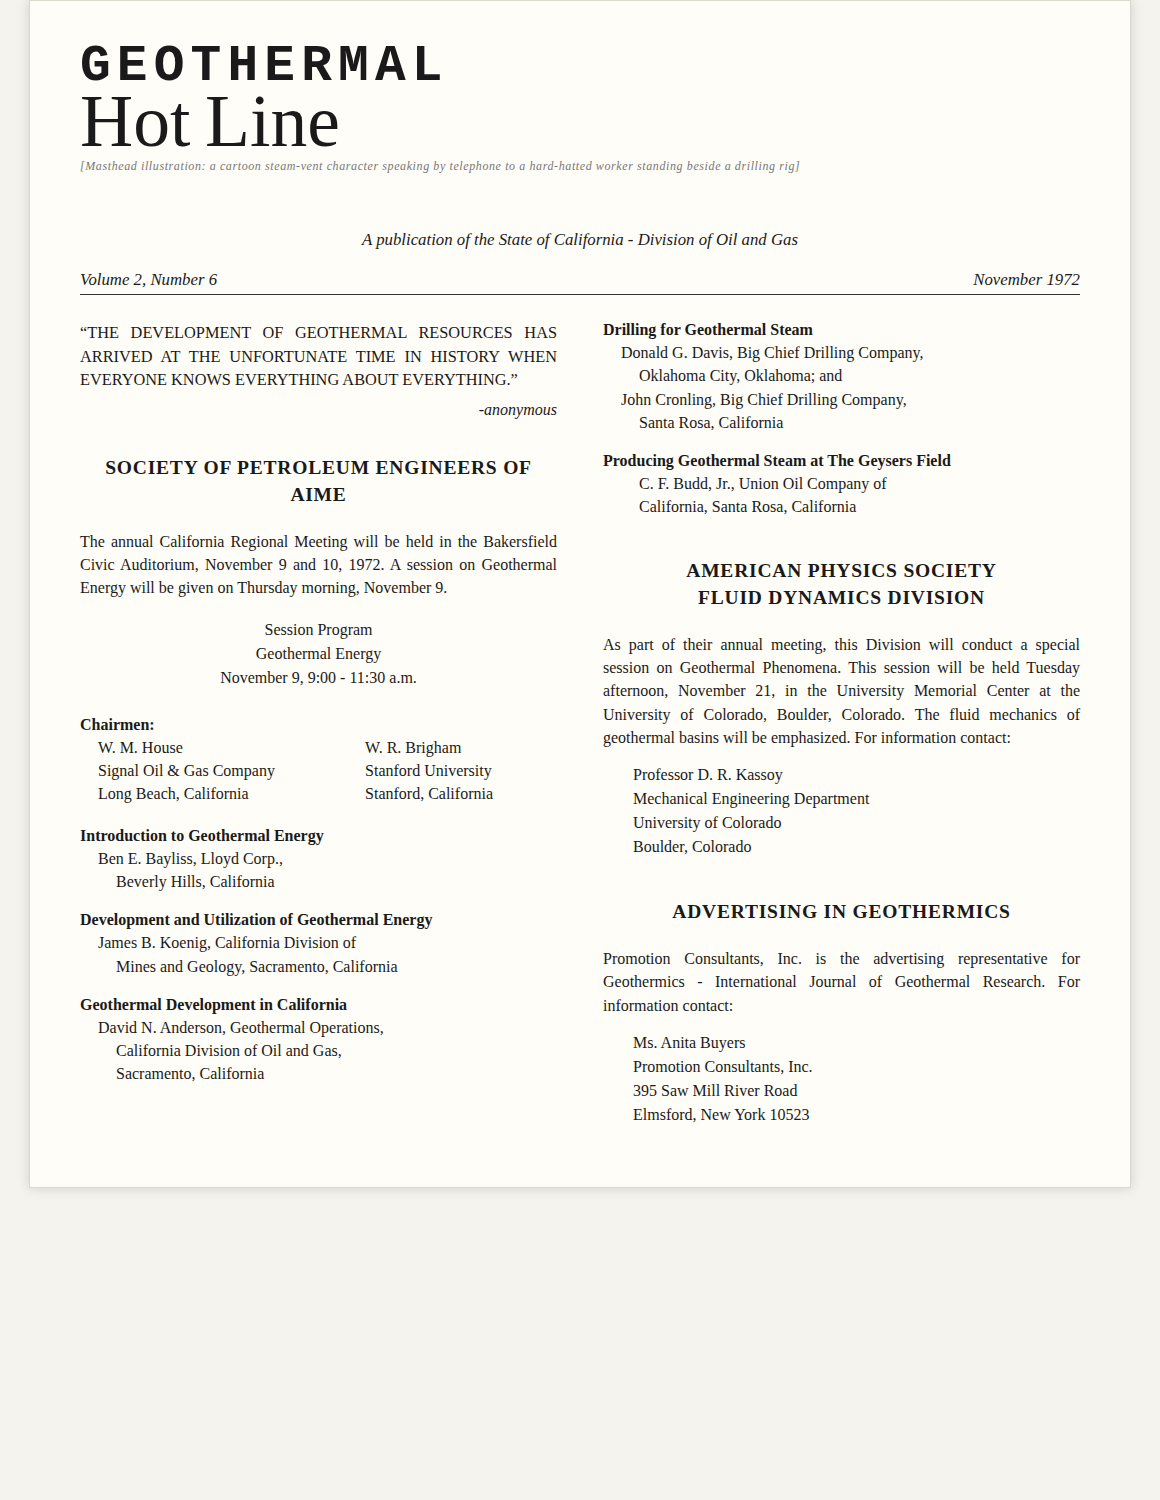GEOTHERMAL
Hot Line
[Masthead illustration: a cartoon steam-vent character speaking by telephone to a hard-hatted worker standing beside a drilling rig]
A publication of the State of California - Division of Oil and Gas
Volume 2, Number 6 November 1972
“The development of geothermal resources has arrived at the unfortunate time in history when everyone knows everything about everything.”
-anonymous
SOCIETY OF PETROLEUM ENGINEERS OF AIME
The annual California Regional Meeting will be held in the Bakersfield Civic Auditorium, November 9 and 10, 1972. A session on Geothermal Energy will be given on Thursday morning, November 9.
Session Program
Geothermal Energy
November 9, 9:00 - 11:30 a.m.
Chairmen:
| W. M. House Signal Oil & Gas Company Long Beach, California | W. R. Brigham Stanford University Stanford, California |
Introduction to Geothermal Energy
Ben E. Bayliss, Lloyd Corp.,
Beverly Hills, California
Development and Utilization of Geothermal Energy
James B. Koenig, California Division of
Mines and Geology, Sacramento, California
Geothermal Development in California
David N. Anderson, Geothermal Operations,
California Division of Oil and Gas, Sacramento, California
Drilling for Geothermal Steam
Donald G. Davis, Big Chief Drilling Company,
Oklahoma City, Oklahoma; and John Cronling, Big Chief Drilling Company,
Santa Rosa, California
Producing Geothermal Steam at The Geysers Field
C. F. Budd, Jr., Union Oil Company of California, Santa Rosa, California
AMERICAN PHYSICS SOCIETY
FLUID DYNAMICS DIVISION
As part of their annual meeting, this Division will conduct a special session on Geothermal Phenomena. This session will be held Tuesday afternoon, November 21, in the University Memorial Center at the University of Colorado, Boulder, Colorado. The fluid mechanics of geothermal basins will be emphasized. For information contact:
Professor D. R. Kassoy
Mechanical Engineering Department
University of Colorado
Boulder, Colorado
ADVERTISING IN GEOTHERMICS
Promotion Consultants, Inc. is the advertising representative for Geothermics - International Journal of Geothermal Research. For information contact:
Ms. Anita Buyers
Promotion Consultants, Inc.
395 Saw Mill River Road
Elmsford, New York 10523